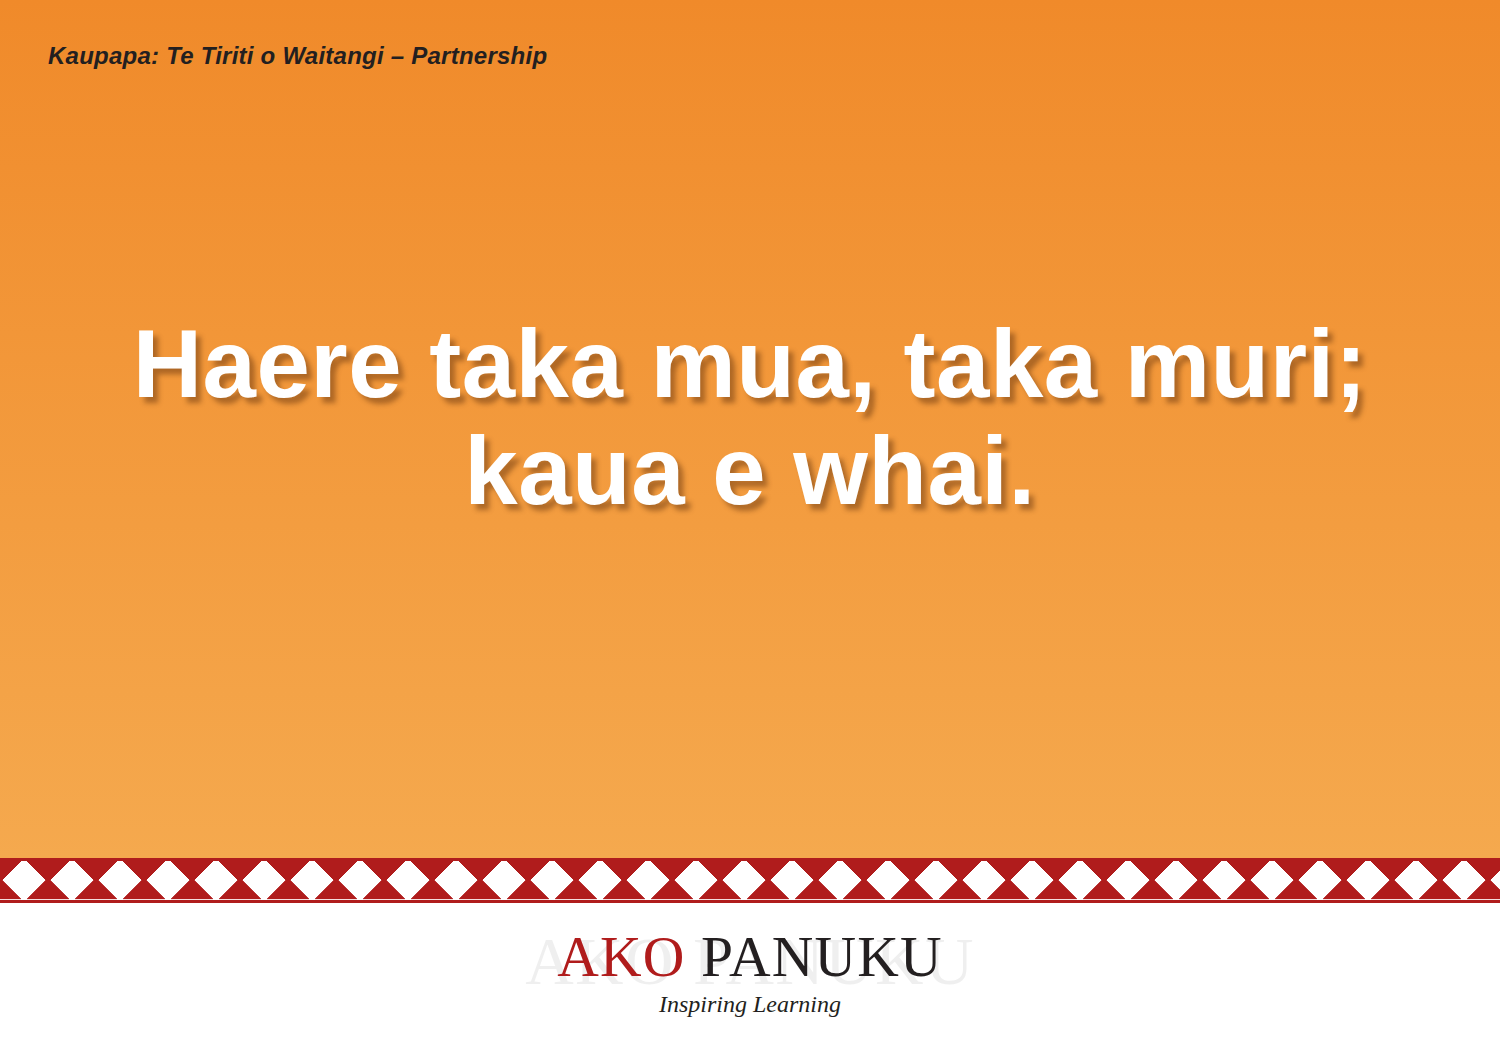Kaupapa: Te Tiriti o Waitangi – Partnership
Haere taka mua, taka muri; kaua e whai.
AKO PANUKU
AKO PANUKU
Inspiring Learning